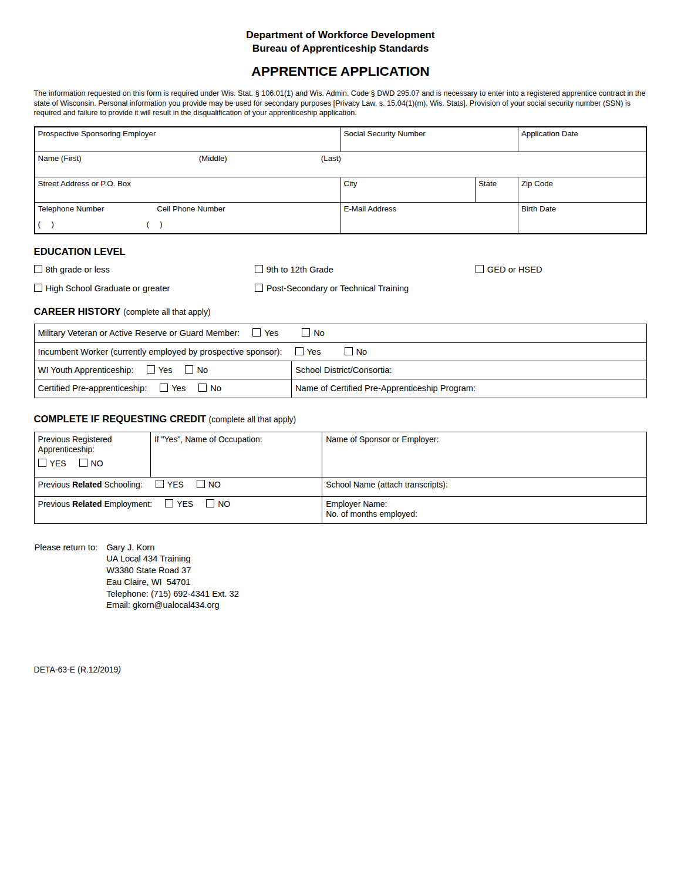Department of Workforce Development
Bureau of Apprenticeship Standards
APPRENTICE APPLICATION
The information requested on this form is required under Wis. Stat. § 106.01(1) and Wis. Admin. Code § DWD 295.07 and is necessary to enter into a registered apprentice contract in the state of Wisconsin. Personal information you provide may be used for secondary purposes [Privacy Law, s. 15.04(1)(m), Wis. Stats]. Provision of your social security number (SSN) is required and failure to provide it will result in the disqualification of your apprenticeship application.
| Prospective Sponsoring Employer | Social Security Number | Application Date |
| Name (First) (Middle) (Last) |
| Street Address or P.O. Box | City | State | Zip Code |
| Telephone Number Cell Phone Number ( ) ( ) | E-Mail Address | Birth Date |
EDUCATION LEVEL
8th grade or less
9th to 12th Grade
GED or HSED
High School Graduate or greater
Post-Secondary or Technical Training
CAREER HISTORY (complete all that apply)
| Military Veteran or Active Reserve or Guard Member: Yes No |
| Incumbent Worker (currently employed by prospective sponsor): Yes No |
| WI Youth Apprenticeship: Yes No | School District/Consortia: |
| Certified Pre-apprenticeship: Yes No | Name of Certified Pre-Apprenticeship Program: |
COMPLETE IF REQUESTING CREDIT (complete all that apply)
| Previous Registered Apprenticeship: YES NO | If "Yes", Name of Occupation: | Name of Sponsor or Employer: |
| Previous Related Schooling: YES NO | School Name (attach transcripts): |
| Previous Related Employment: YES NO | Employer Name: No. of months employed: |
| Please return to: | Gary J. Korn UA Local 434 Training W3380 State Road 37 Eau Claire, WI 54701 Telephone: (715) 692-4341 Ext. 32 Email: gkorn@ualocal434.org |
DETA-63-E (R.12/2019)